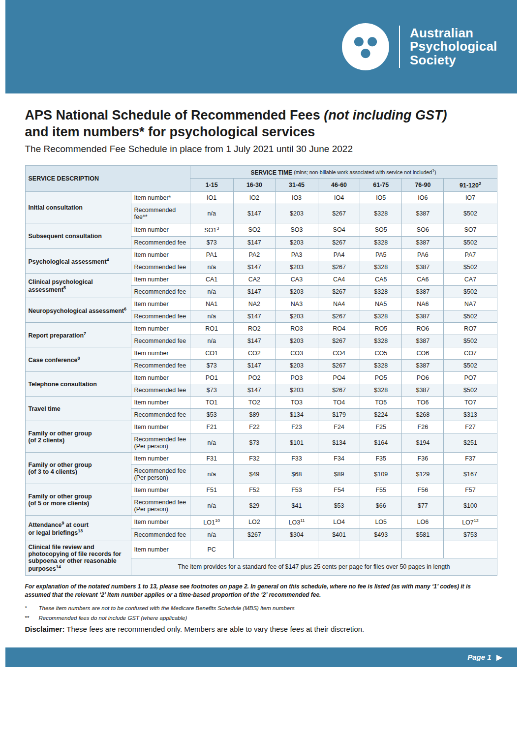Australian Psychological Society
APS National Schedule of Recommended Fees (not including GST)
and item numbers* for psychological services
The Recommended Fee Schedule in place from 1 July 2021 until 30 June 2022
| SERVICE DESCRIPTION | SERVICE TIME (mins; non-billable work associated with service not included 1 ) |
| --- | --- |
| 1-15 | 16-30 | 31-45 | 46-60 | 61-75 | 76-90 | 91-120 2 |
| Initial consultation | Item number* | IO1 | IO2 | IO3 | IO4 | IO5 | IO6 | IO7 |
| Recommended fee** | n/a | $147 | $203 | $267 | $328 | $387 | $502 |
| Subsequent consultation | Item number | SO1 3 | SO2 | SO3 | SO4 | SO5 | SO6 | SO7 |
| Recommended fee | $73 | $147 | $203 | $267 | $328 | $387 | $502 |
| Psychological assessment 4 | Item number | PA1 | PA2 | PA3 | PA4 | PA5 | PA6 | PA7 |
| Recommended fee | n/a | $147 | $203 | $267 | $328 | $387 | $502 |
| Clinical psychological assessment 5 | Item number | CA1 | CA2 | CA3 | CA4 | CA5 | CA6 | CA7 |
| Recommended fee | n/a | $147 | $203 | $267 | $328 | $387 | $502 |
| Neuropsychological assessment 6 | Item number | NA1 | NA2 | NA3 | NA4 | NA5 | NA6 | NA7 |
| Recommended fee | n/a | $147 | $203 | $267 | $328 | $387 | $502 |
| Report preparation 7 | Item number | RO1 | RO2 | RO3 | RO4 | RO5 | RO6 | RO7 |
| Recommended fee | n/a | $147 | $203 | $267 | $328 | $387 | $502 |
| Case conference 8 | Item number | CO1 | CO2 | CO3 | CO4 | CO5 | CO6 | CO7 |
| Recommended fee | $73 | $147 | $203 | $267 | $328 | $387 | $502 |
| Telephone consultation | Item number | PO1 | PO2 | PO3 | PO4 | PO5 | PO6 | PO7 |
| Recommended fee | $73 | $147 | $203 | $267 | $328 | $387 | $502 |
| Travel time | Item number | TO1 | TO2 | TO3 | TO4 | TO5 | TO6 | TO7 |
| Recommended fee | $53 | $89 | $134 | $179 | $224 | $268 | $313 |
| Family or other group (of 2 clients) | Item number | F21 | F22 | F23 | F24 | F25 | F26 | F27 |
| Recommended fee (Per person) | n/a | $73 | $101 | $134 | $164 | $194 | $251 |
| Family or other group (of 3 to 4 clients) | Item number | F31 | F32 | F33 | F34 | F35 | F36 | F37 |
| Recommended fee (Per person) | n/a | $49 | $68 | $89 | $109 | $129 | $167 |
| Family or other group (of 5 or more clients) | Item number | F51 | F52 | F53 | F54 | F55 | F56 | F57 |
| Recommended fee (Per person) | n/a | $29 | $41 | $53 | $66 | $77 | $100 |
| Attendance 9 at court or legal briefings 13 | Item number | LO1 10 | LO2 | LO3 11 | LO4 | LO5 | LO6 | LO7 12 |
| Recommended fee | n/a | $267 | $304 | $401 | $493 | $581 | $753 |
| Clinical file review and photocopying of file records for subpoena or other reasonable purposes 14 | Item number | PC | | | | | | |
| The item provides for a standard fee of $147 plus 25 cents per page for files over 50 pages in length |
For explanation of the notated numbers 1 to 13, please see footnotes on page 2. In general on this schedule, where no fee is listed (as with many ‘1’ codes) it is assumed that the relevant ‘2’ item number applies or a time-based proportion of the ‘2’ recommended fee.
*These item numbers are not to be confused with the Medicare Benefits Schedule (MBS) item numbers
**Recommended fees do not include GST (where applicable)
Disclaimer: These fees are recommended only. Members are able to vary these fees at their discretion.
Page 1 ▶